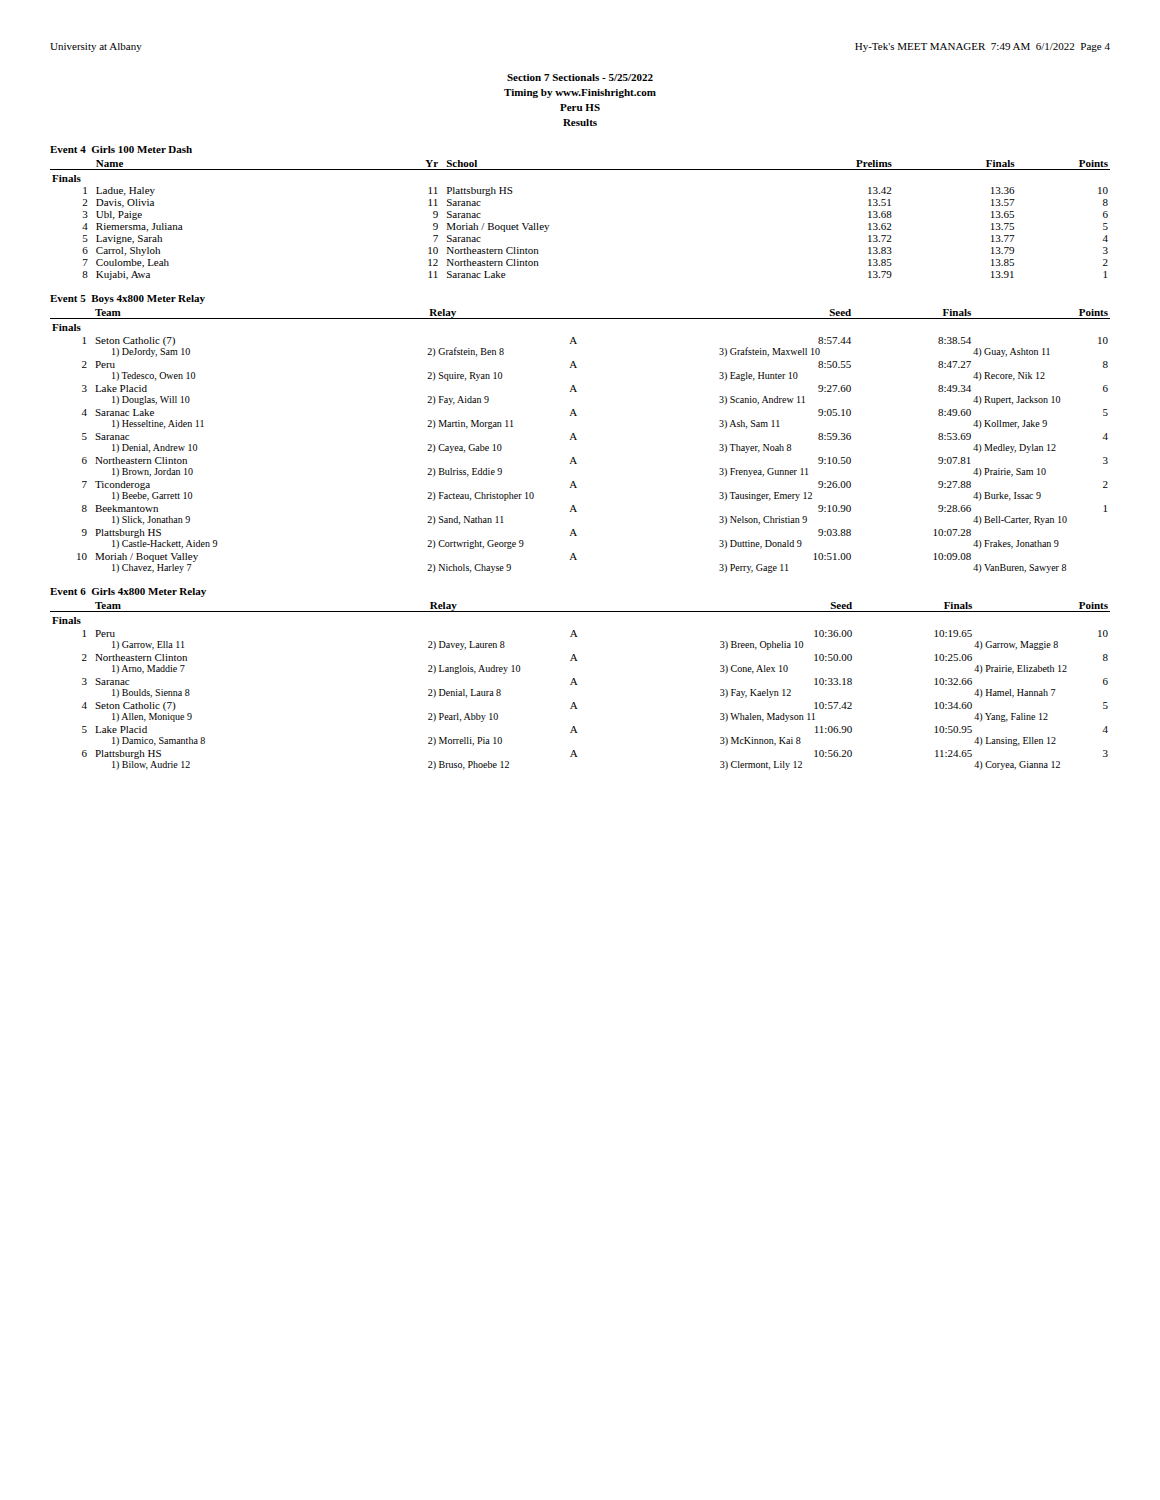University at Albany
Hy-Tek's MEET MANAGER 7:49 AM 6/1/2022 Page 4
Section 7 Sectionals - 5/25/2022
Timing by www.Finishright.com
Peru HS
Results
Event 4 Girls 100 Meter Dash
| | Name | Yr | School | Prelims | Finals | Points |
| --- | --- | --- | --- | --- | --- | --- |
| Finals |
| 1 | Ladue, Haley | 11 | Plattsburgh HS | 13.42 | 13.36 | 10 |
| 2 | Davis, Olivia | 11 | Saranac | 13.51 | 13.57 | 8 |
| 3 | Ubl, Paige | 9 | Saranac | 13.68 | 13.65 | 6 |
| 4 | Riemersma, Juliana | 9 | Moriah / Boquet Valley | 13.62 | 13.75 | 5 |
| 5 | Lavigne, Sarah | 7 | Saranac | 13.72 | 13.77 | 4 |
| 6 | Carrol, Shyloh | 10 | Northeastern Clinton | 13.83 | 13.79 | 3 |
| 7 | Coulombe, Leah | 12 | Northeastern Clinton | 13.85 | 13.85 | 2 |
| 8 | Kujabi, Awa | 11 | Saranac Lake | 13.79 | 13.91 | 1 |
Event 5 Boys 4x800 Meter Relay
| | Team | Relay | Seed | Finals | Points |
| --- | --- | --- | --- | --- | --- |
| Finals |
| 1 | Seton Catholic (7) | A | 8:57.44 | 8:38.54 | 10 |
| | 1) DeJordy, Sam 10 | 2) Grafstein, Ben 8 | 3) Grafstein, Maxwell 10 | 4) Guay, Ashton 11 |
| 2 | Peru | A | 8:50.55 | 8:47.27 | 8 |
| | 1) Tedesco, Owen 10 | 2) Squire, Ryan 10 | 3) Eagle, Hunter 10 | 4) Recore, Nik 12 |
| 3 | Lake Placid | A | 9:27.60 | 8:49.34 | 6 |
| | 1) Douglas, Will 10 | 2) Fay, Aidan 9 | 3) Scanio, Andrew 11 | 4) Rupert, Jackson 10 |
| 4 | Saranac Lake | A | 9:05.10 | 8:49.60 | 5 |
| | 1) Hesseltine, Aiden 11 | 2) Martin, Morgan 11 | 3) Ash, Sam 11 | 4) Kollmer, Jake 9 |
| 5 | Saranac | A | 8:59.36 | 8:53.69 | 4 |
| | 1) Denial, Andrew 10 | 2) Cayea, Gabe 10 | 3) Thayer, Noah 8 | 4) Medley, Dylan 12 |
| 6 | Northeastern Clinton | A | 9:10.50 | 9:07.81 | 3 |
| | 1) Brown, Jordan 10 | 2) Bulriss, Eddie 9 | 3) Frenyea, Gunner 11 | 4) Prairie, Sam 10 |
| 7 | Ticonderoga | A | 9:26.00 | 9:27.88 | 2 |
| | 1) Beebe, Garrett 10 | 2) Facteau, Christopher 10 | 3) Tausinger, Emery 12 | 4) Burke, Issac 9 |
| 8 | Beekmantown | A | 9:10.90 | 9:28.66 | 1 |
| | 1) Slick, Jonathan 9 | 2) Sand, Nathan 11 | 3) Nelson, Christian 9 | 4) Bell-Carter, Ryan 10 |
| 9 | Plattsburgh HS | A | 9:03.88 | 10:07.28 | |
| | 1) Castle-Hackett, Aiden 9 | 2) Cortwright, George 9 | 3) Duttine, Donald 9 | 4) Frakes, Jonathan 9 |
| 10 | Moriah / Boquet Valley | A | 10:51.00 | 10:09.08 | |
| | 1) Chavez, Harley 7 | 2) Nichols, Chayse 9 | 3) Perry, Gage 11 | 4) VanBuren, Sawyer 8 |
Event 6 Girls 4x800 Meter Relay
| | Team | Relay | Seed | Finals | Points |
| --- | --- | --- | --- | --- | --- |
| Finals |
| 1 | Peru | A | 10:36.00 | 10:19.65 | 10 |
| | 1) Garrow, Ella 11 | 2) Davey, Lauren 8 | 3) Breen, Ophelia 10 | 4) Garrow, Maggie 8 |
| 2 | Northeastern Clinton | A | 10:50.00 | 10:25.06 | 8 |
| | 1) Arno, Maddie 7 | 2) Langlois, Audrey 10 | 3) Cone, Alex 10 | 4) Prairie, Elizabeth 12 |
| 3 | Saranac | A | 10:33.18 | 10:32.66 | 6 |
| | 1) Boulds, Sienna 8 | 2) Denial, Laura 8 | 3) Fay, Kaelyn 12 | 4) Hamel, Hannah 7 |
| 4 | Seton Catholic (7) | A | 10:57.42 | 10:34.60 | 5 |
| | 1) Allen, Monique 9 | 2) Pearl, Abby 10 | 3) Whalen, Madyson 11 | 4) Yang, Faline 12 |
| 5 | Lake Placid | A | 11:06.90 | 10:50.95 | 4 |
| | 1) Damico, Samantha 8 | 2) Morrelli, Pia 10 | 3) McKinnon, Kai 8 | 4) Lansing, Ellen 12 |
| 6 | Plattsburgh HS | A | 10:56.20 | 11:24.65 | 3 |
| | 1) Bilow, Audrie 12 | 2) Bruso, Phoebe 12 | 3) Clermont, Lily 12 | 4) Coryea, Gianna 12 |